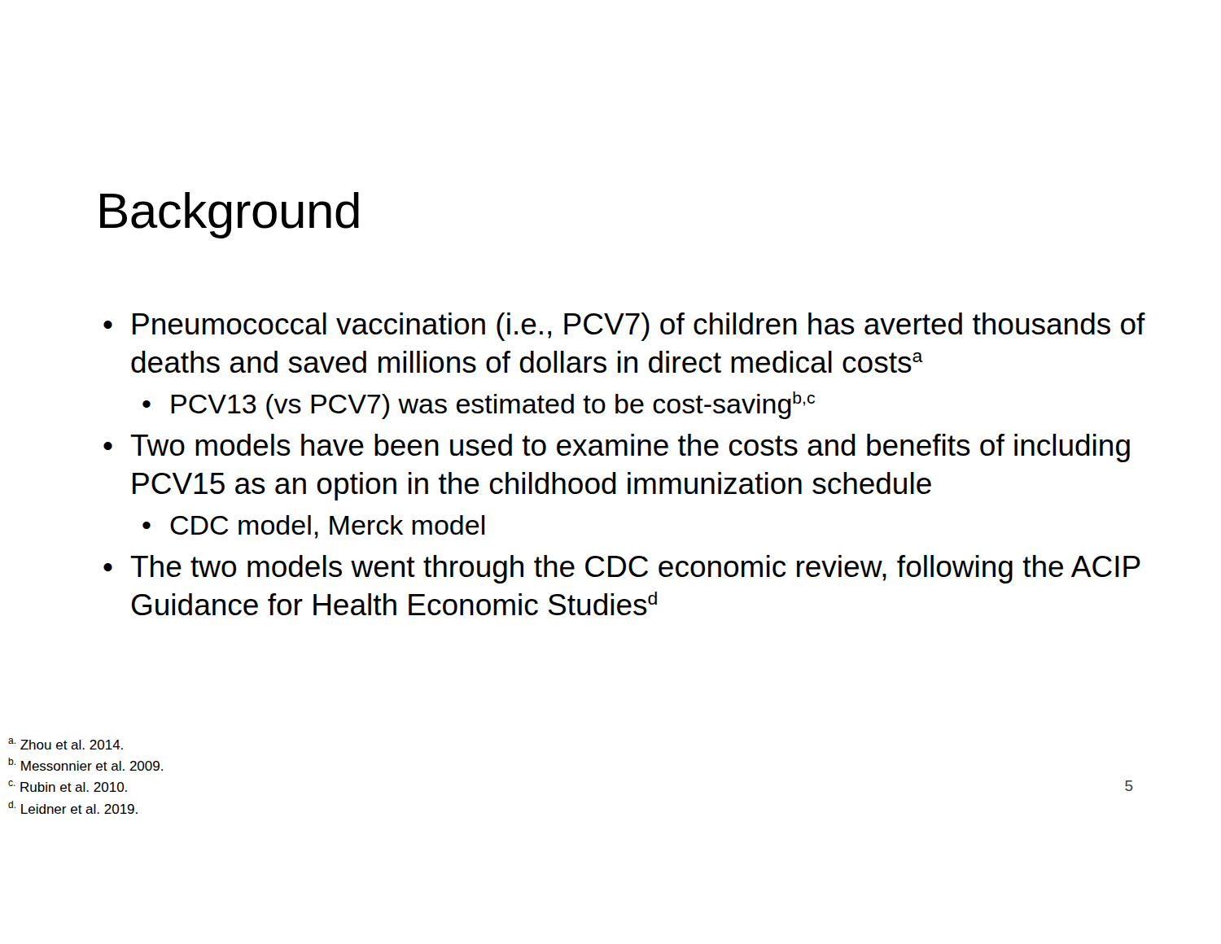Background
Pneumococcal vaccination (i.e., PCV7) of children has averted thousands of deaths and saved millions of dollars in direct medical costsa
PCV13 (vs PCV7) was estimated to be cost-savingb,c
Two models have been used to examine the costs and benefits of including PCV15 as an option in the childhood immunization schedule
CDC model, Merck model
The two models went through the CDC economic review, following the ACIP Guidance for Health Economic Studiesd
a. Zhou et al. 2014.
b. Messonnier et al. 2009.
c. Rubin et al. 2010.
d. Leidner et al. 2019.
5